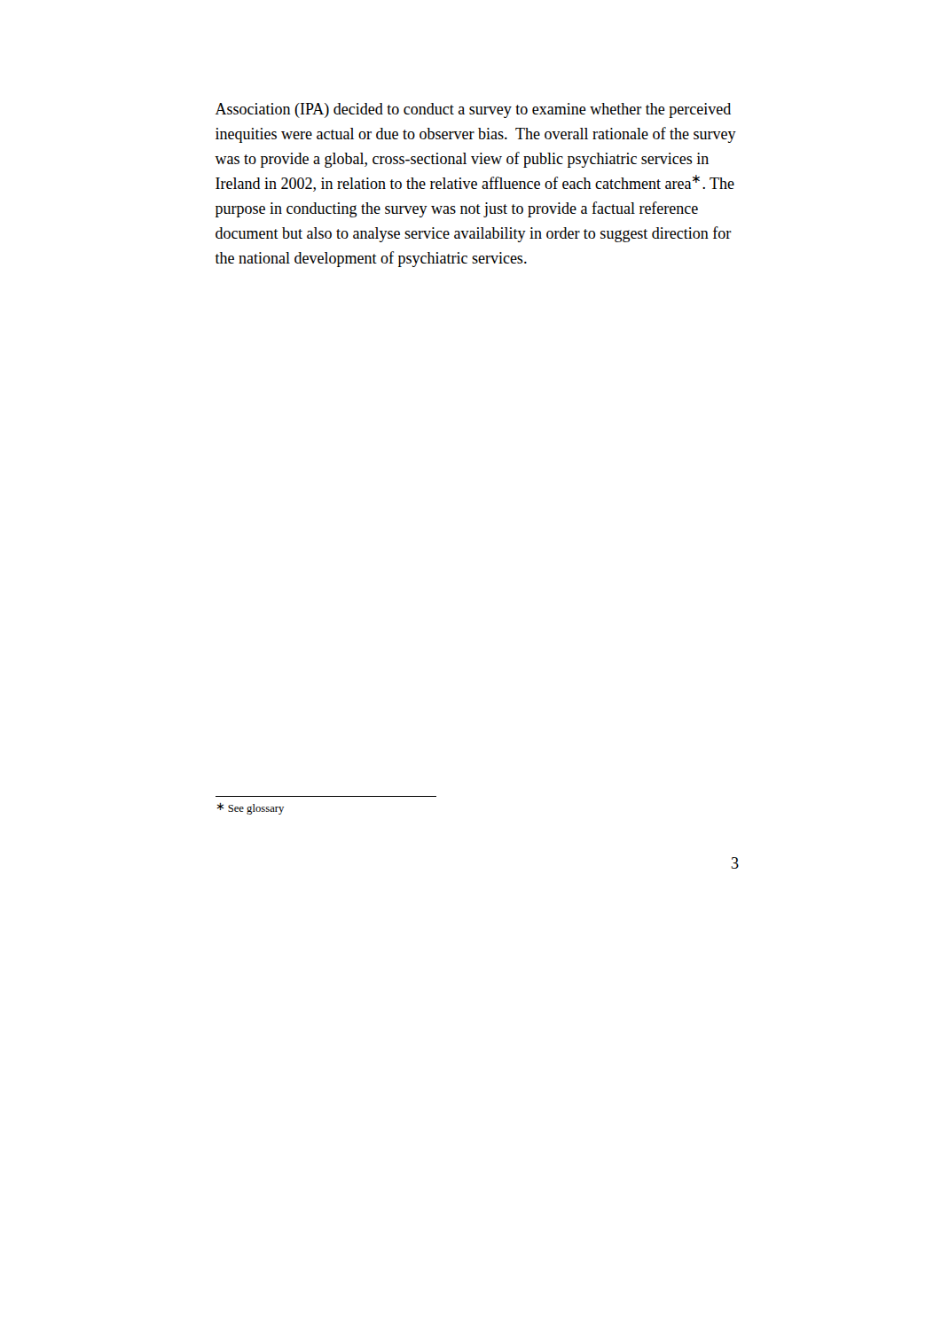Association (IPA) decided to conduct a survey to examine whether the perceived inequities were actual or due to observer bias. The overall rationale of the survey was to provide a global, cross-sectional view of public psychiatric services in Ireland in 2002, in relation to the relative affluence of each catchment area∗. The purpose in conducting the survey was not just to provide a factual reference document but also to analyse service availability in order to suggest direction for the national development of psychiatric services.
∗ See glossary
3